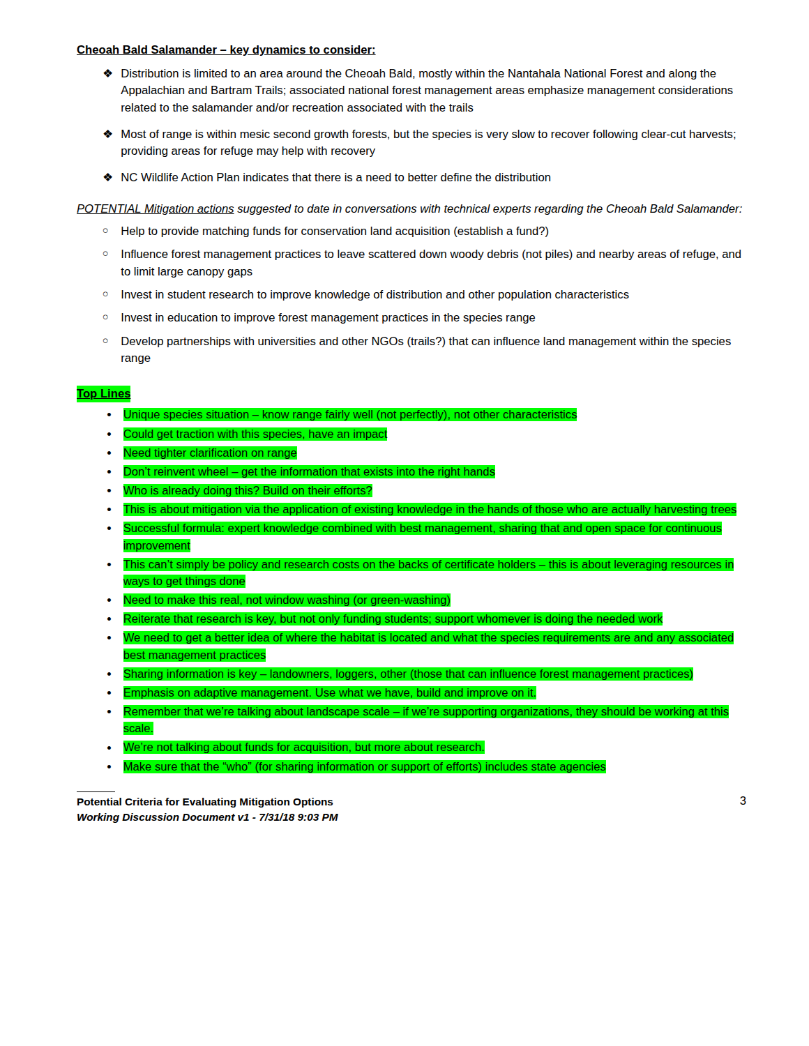Cheoah Bald Salamander – key dynamics to consider:
Distribution is limited to an area around the Cheoah Bald, mostly within the Nantahala National Forest and along the Appalachian and Bartram Trails; associated national forest management areas emphasize management considerations related to the salamander and/or recreation associated with the trails
Most of range is within mesic second growth forests, but the species is very slow to recover following clear-cut harvests; providing areas for refuge may help with recovery
NC Wildlife Action Plan indicates that there is a need to better define the distribution
POTENTIAL Mitigation actions suggested to date in conversations with technical experts regarding the Cheoah Bald Salamander:
Help to provide matching funds for conservation land acquisition (establish a fund?)
Influence forest management practices to leave scattered down woody debris (not piles) and nearby areas of refuge, and to limit large canopy gaps
Invest in student research to improve knowledge of distribution and other population characteristics
Invest in education to improve forest management practices in the species range
Develop partnerships with universities and other NGOs (trails?) that can influence land management within the species range
Top Lines
Unique species situation – know range fairly well (not perfectly), not other characteristics
Could get traction with this species, have an impact
Need tighter clarification on range
Don’t reinvent wheel – get the information that exists into the right hands
Who is already doing this? Build on their efforts?
This is about mitigation via the application of existing knowledge in the hands of those who are actually harvesting trees
Successful formula: expert knowledge combined with best management, sharing that and open space for continuous improvement
This can’t simply be policy and research costs on the backs of certificate holders – this is about leveraging resources in ways to get things done
Need to make this real, not window washing (or green-washing)
Reiterate that research is key, but not only funding students; support whomever is doing the needed work
We need to get a better idea of where the habitat is located and what the species requirements are and any associated best management practices
Sharing information is key – landowners, loggers, other (those that can influence forest management practices)
Emphasis on adaptive management. Use what we have, build and improve on it.
Remember that we’re talking about landscape scale – if we’re supporting organizations, they should be working at this scale.
We’re not talking about funds for acquisition, but more about research.
Make sure that the “who” (for sharing information or support of efforts) includes state agencies
Potential Criteria for Evaluating Mitigation Options
Working Discussion Document v1 - 7/31/18 9:03 PM
3